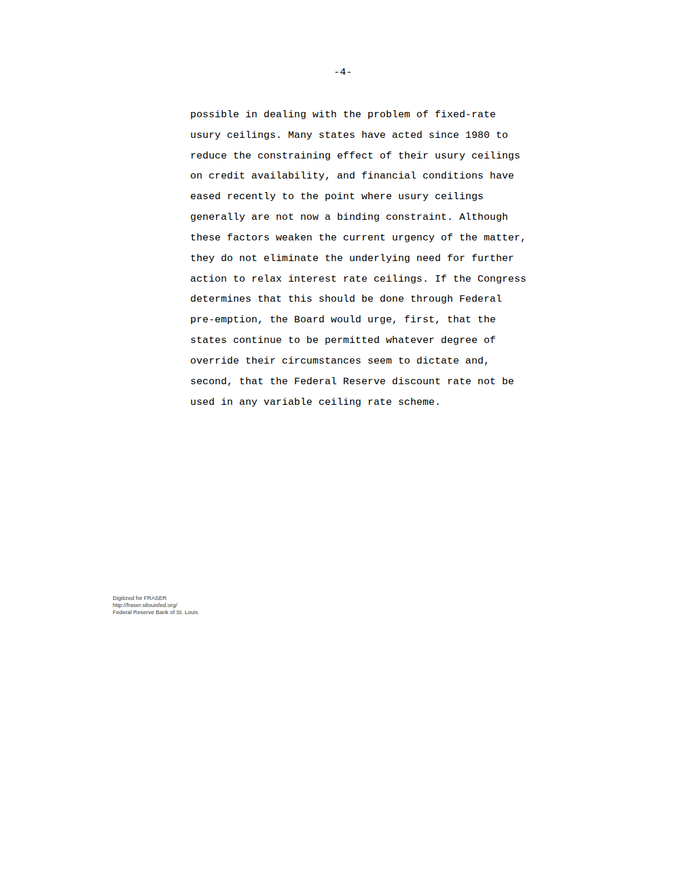-4-
possible in dealing with the problem of fixed-rate usury ceilings. Many states have acted since 1980 to reduce the constraining effect of their usury ceilings on credit availability, and financial conditions have eased recently to the point where usury ceilings generally are not now a binding constraint. Although these factors weaken the current urgency of the matter, they do not eliminate the underlying need for further action to relax interest rate ceilings. If the Congress determines that this should be done through Federal pre-emption, the Board would urge, first, that the states continue to be permitted whatever degree of override their circumstances seem to dictate and, second, that the Federal Reserve discount rate not be used in any variable ceiling rate scheme.
Digitized for FRASER
http://fraser.stlouisfed.org/
Federal Reserve Bank of St. Louis